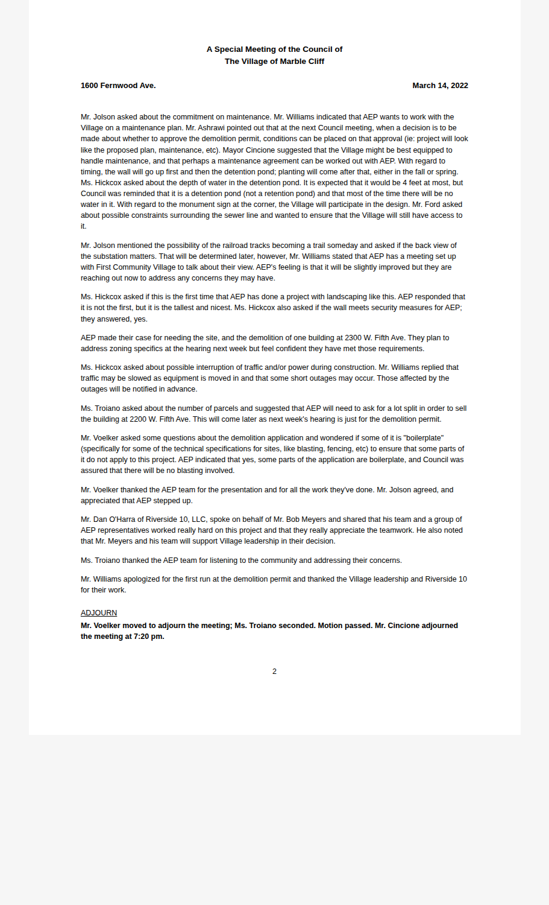A Special Meeting of the Council of
The Village of Marble Cliff
1600 Fernwood Ave. March 14, 2022
Mr. Jolson asked about the commitment on maintenance. Mr. Williams indicated that AEP wants to work with the Village on a maintenance plan. Mr. Ashrawi pointed out that at the next Council meeting, when a decision is to be made about whether to approve the demolition permit, conditions can be placed on that approval (ie: project will look like the proposed plan, maintenance, etc). Mayor Cincione suggested that the Village might be best equipped to handle maintenance, and that perhaps a maintenance agreement can be worked out with AEP. With regard to timing, the wall will go up first and then the detention pond; planting will come after that, either in the fall or spring. Ms. Hickcox asked about the depth of water in the detention pond. It is expected that it would be 4 feet at most, but Council was reminded that it is a detention pond (not a retention pond) and that most of the time there will be no water in it. With regard to the monument sign at the corner, the Village will participate in the design. Mr. Ford asked about possible constraints surrounding the sewer line and wanted to ensure that the Village will still have access to it.
Mr. Jolson mentioned the possibility of the railroad tracks becoming a trail someday and asked if the back view of the substation matters. That will be determined later, however, Mr. Williams stated that AEP has a meeting set up with First Community Village to talk about their view. AEP's feeling is that it will be slightly improved but they are reaching out now to address any concerns they may have.
Ms. Hickcox asked if this is the first time that AEP has done a project with landscaping like this. AEP responded that it is not the first, but it is the tallest and nicest. Ms. Hickcox also asked if the wall meets security measures for AEP; they answered, yes.
AEP made their case for needing the site, and the demolition of one building at 2300 W. Fifth Ave. They plan to address zoning specifics at the hearing next week but feel confident they have met those requirements.
Ms. Hickcox asked about possible interruption of traffic and/or power during construction. Mr. Williams replied that traffic may be slowed as equipment is moved in and that some short outages may occur. Those affected by the outages will be notified in advance.
Ms. Troiano asked about the number of parcels and suggested that AEP will need to ask for a lot split in order to sell the building at 2200 W. Fifth Ave. This will come later as next week's hearing is just for the demolition permit.
Mr. Voelker asked some questions about the demolition application and wondered if some of it is "boilerplate" (specifically for some of the technical specifications for sites, like blasting, fencing, etc) to ensure that some parts of it do not apply to this project. AEP indicated that yes, some parts of the application are boilerplate, and Council was assured that there will be no blasting involved.
Mr. Voelker thanked the AEP team for the presentation and for all the work they've done. Mr. Jolson agreed, and appreciated that AEP stepped up.
Mr. Dan O'Harra of Riverside 10, LLC, spoke on behalf of Mr. Bob Meyers and shared that his team and a group of AEP representatives worked really hard on this project and that they really appreciate the teamwork. He also noted that Mr. Meyers and his team will support Village leadership in their decision.
Ms. Troiano thanked the AEP team for listening to the community and addressing their concerns.
Mr. Williams apologized for the first run at the demolition permit and thanked the Village leadership and Riverside 10 for their work.
ADJOURN
Mr. Voelker moved to adjourn the meeting; Ms. Troiano seconded. Motion passed. Mr. Cincione adjourned the meeting at 7:20 pm.
2